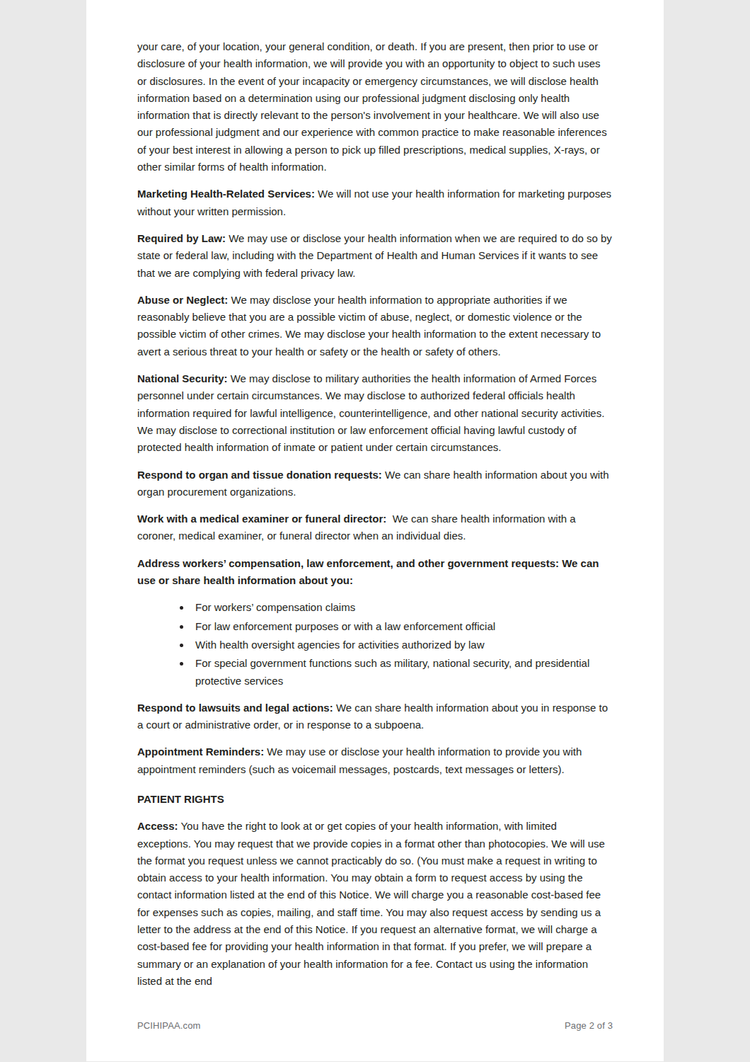your care, of your location, your general condition, or death. If you are present, then prior to use or disclosure of your health information, we will provide you with an opportunity to object to such uses or disclosures. In the event of your incapacity or emergency circumstances, we will disclose health information based on a determination using our professional judgment disclosing only health information that is directly relevant to the person's involvement in your healthcare. We will also use our professional judgment and our experience with common practice to make reasonable inferences of your best interest in allowing a person to pick up filled prescriptions, medical supplies, X-rays, or other similar forms of health information.
Marketing Health-Related Services: We will not use your health information for marketing purposes without your written permission.
Required by Law: We may use or disclose your health information when we are required to do so by state or federal law, including with the Department of Health and Human Services if it wants to see that we are complying with federal privacy law.
Abuse or Neglect: We may disclose your health information to appropriate authorities if we reasonably believe that you are a possible victim of abuse, neglect, or domestic violence or the possible victim of other crimes. We may disclose your health information to the extent necessary to avert a serious threat to your health or safety or the health or safety of others.
National Security: We may disclose to military authorities the health information of Armed Forces personnel under certain circumstances. We may disclose to authorized federal officials health information required for lawful intelligence, counterintelligence, and other national security activities. We may disclose to correctional institution or law enforcement official having lawful custody of protected health information of inmate or patient under certain circumstances.
Respond to organ and tissue donation requests: We can share health information about you with organ procurement organizations.
Work with a medical examiner or funeral director: We can share health information with a coroner, medical examiner, or funeral director when an individual dies.
Address workers’ compensation, law enforcement, and other government requests: We can use or share health information about you:
For workers’ compensation claims
For law enforcement purposes or with a law enforcement official
With health oversight agencies for activities authorized by law
For special government functions such as military, national security, and presidential protective services
Respond to lawsuits and legal actions: We can share health information about you in response to a court or administrative order, or in response to a subpoena.
Appointment Reminders: We may use or disclose your health information to provide you with appointment reminders (such as voicemail messages, postcards, text messages or letters).
PATIENT RIGHTS
Access: You have the right to look at or get copies of your health information, with limited exceptions. You may request that we provide copies in a format other than photocopies. We will use the format you request unless we cannot practicably do so. (You must make a request in writing to obtain access to your health information. You may obtain a form to request access by using the contact information listed at the end of this Notice. We will charge you a reasonable cost-based fee for expenses such as copies, mailing, and staff time. You may also request access by sending us a letter to the address at the end of this Notice. If you request an alternative format, we will charge a cost-based fee for providing your health information in that format. If you prefer, we will prepare a summary or an explanation of your health information for a fee. Contact us using the information listed at the end
PCIHIPAA.com
Page 2 of 3